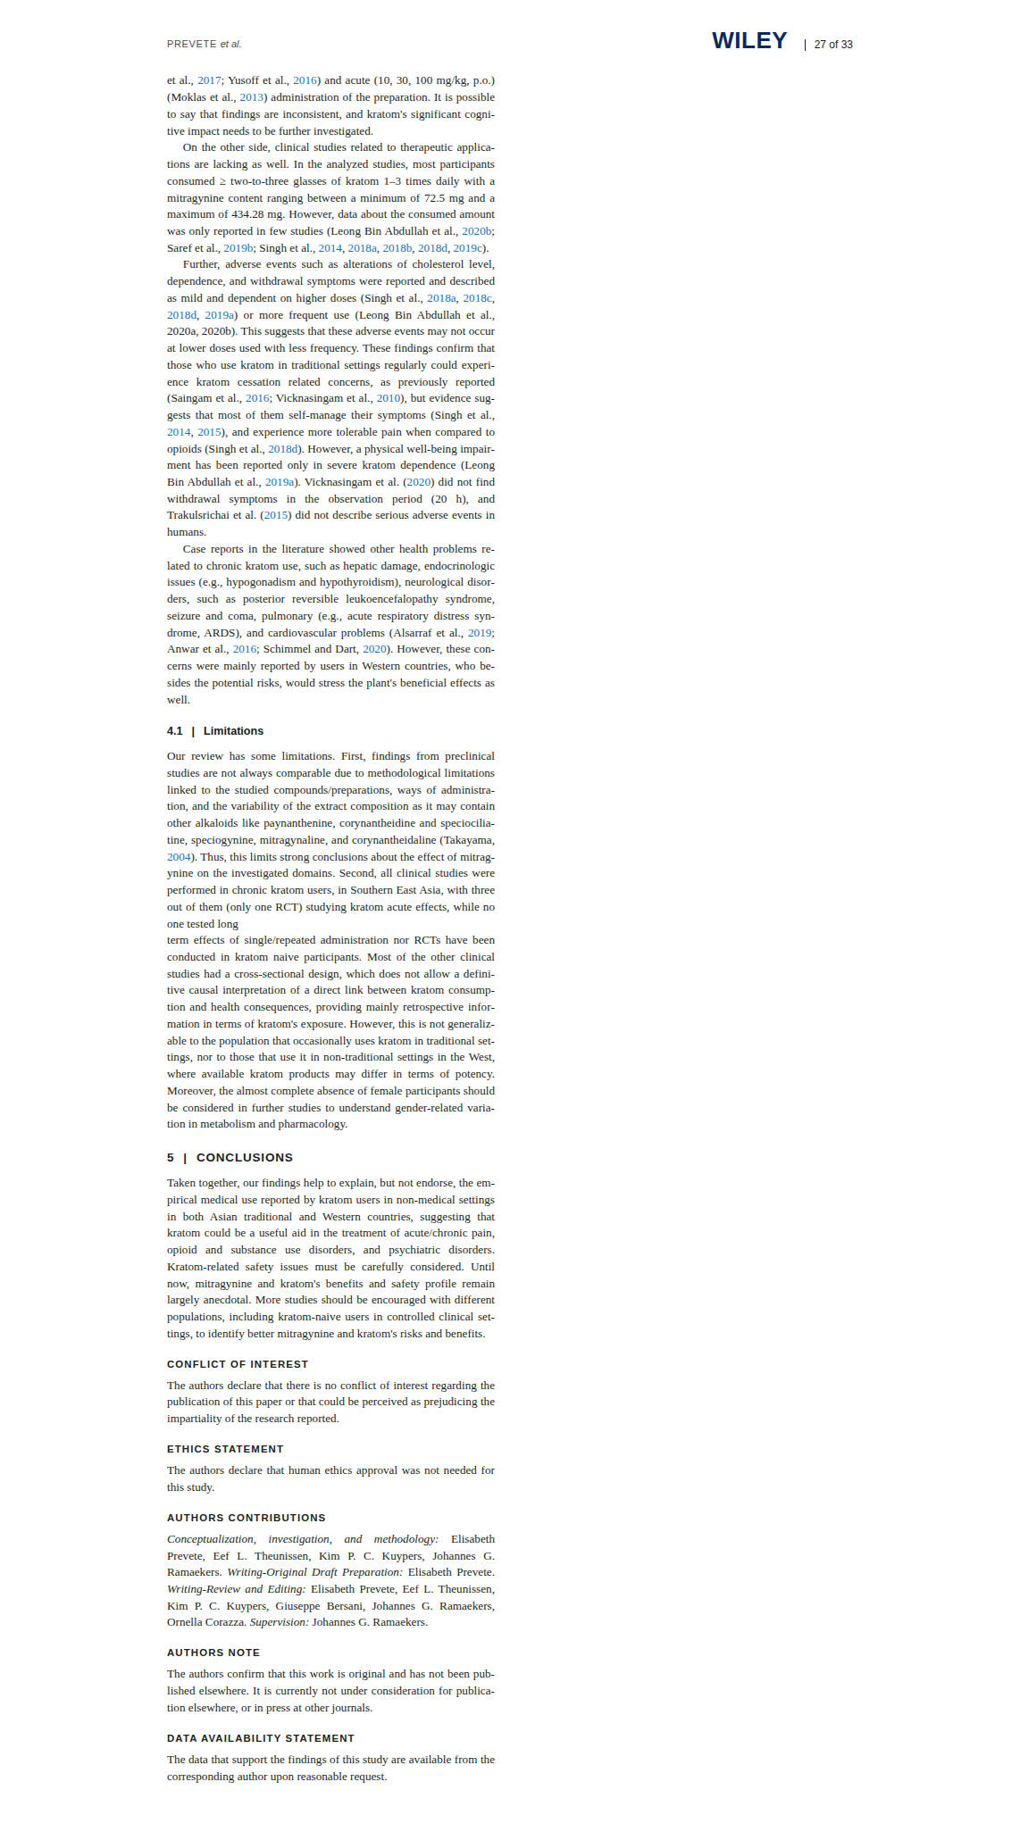Prevete et al.
WILEY
27 of 33
et al., 2017; Yusoff et al., 2016) and acute (10, 30, 100 mg/kg, p.o.) (Moklas et al., 2013) administration of the preparation. It is possible to say that findings are inconsistent, and kratom's significant cognitive impact needs to be further investigated.
On the other side, clinical studies related to therapeutic applications are lacking as well. In the analyzed studies, most participants consumed ≥ two-to-three glasses of kratom 1–3 times daily with a mitragynine content ranging between a minimum of 72.5 mg and a maximum of 434.28 mg. However, data about the consumed amount was only reported in few studies (Leong Bin Abdullah et al., 2020b; Saref et al., 2019b; Singh et al., 2014, 2018a, 2018b, 2018d, 2019c).
Further, adverse events such as alterations of cholesterol level, dependence, and withdrawal symptoms were reported and described as mild and dependent on higher doses (Singh et al., 2018a, 2018c, 2018d, 2019a) or more frequent use (Leong Bin Abdullah et al., 2020a, 2020b). This suggests that these adverse events may not occur at lower doses used with less frequency. These findings confirm that those who use kratom in traditional settings regularly could experience kratom cessation related concerns, as previously reported (Saingam et al., 2016; Vicknasingam et al., 2010), but evidence suggests that most of them self-manage their symptoms (Singh et al., 2014, 2015), and experience more tolerable pain when compared to opioids (Singh et al., 2018d). However, a physical well-being impairment has been reported only in severe kratom dependence (Leong Bin Abdullah et al., 2019a). Vicknasingam et al. (2020) did not find withdrawal symptoms in the observation period (20 h), and Trakulsrichai et al. (2015) did not describe serious adverse events in humans.
Case reports in the literature showed other health problems related to chronic kratom use, such as hepatic damage, endocrinologic issues (e.g., hypogonadism and hypothyroidism), neurological disorders, such as posterior reversible leukoencefalopathy syndrome, seizure and coma, pulmonary (e.g., acute respiratory distress syndrome, ARDS), and cardiovascular problems (Alsarraf et al., 2019; Anwar et al., 2016; Schimmel and Dart, 2020). However, these concerns were mainly reported by users in Western countries, who besides the potential risks, would stress the plant's beneficial effects as well.
4.1|Limitations
Our review has some limitations. First, findings from preclinical studies are not always comparable due to methodological limitations linked to the studied compounds/preparations, ways of administration, and the variability of the extract composition as it may contain other alkaloids like paynanthenine, corynantheidine and speciociliatine, speciogynine, mitragynaline, and corynantheidaline (Takayama, 2004). Thus, this limits strong conclusions about the effect of mitragynine on the investigated domains. Second, all clinical studies were performed in chronic kratom users, in Southern East Asia, with three out of them (only one RCT) studying kratom acute effects, while no one tested long
term effects of single/repeated administration nor RCTs have been conducted in kratom naive participants. Most of the other clinical studies had a cross-sectional design, which does not allow a definitive causal interpretation of a direct link between kratom consumption and health consequences, providing mainly retrospective information in terms of kratom's exposure. However, this is not generalizable to the population that occasionally uses kratom in traditional settings, nor to those that use it in non-traditional settings in the West, where available kratom products may differ in terms of potency. Moreover, the almost complete absence of female participants should be considered in further studies to understand gender-related variation in metabolism and pharmacology.
5|Conclusions
Taken together, our findings help to explain, but not endorse, the empirical medical use reported by kratom users in non-medical settings in both Asian traditional and Western countries, suggesting that kratom could be a useful aid in the treatment of acute/chronic pain, opioid and substance use disorders, and psychiatric disorders. Kratom-related safety issues must be carefully considered. Until now, mitragynine and kratom's benefits and safety profile remain largely anecdotal. More studies should be encouraged with different populations, including kratom-naive users in controlled clinical settings, to identify better mitragynine and kratom's risks and benefits.
Conflict of Interest
The authors declare that there is no conflict of interest regarding the publication of this paper or that could be perceived as prejudicing the impartiality of the research reported.
Ethics Statement
The authors declare that human ethics approval was not needed for this study.
Authors Contributions
Conceptualization, investigation, and methodology: Elisabeth Prevete, Eef L. Theunissen, Kim P. C. Kuypers, Johannes G. Ramaekers. Writing-Original Draft Preparation: Elisabeth Prevete. Writing-Review and Editing: Elisabeth Prevete, Eef L. Theunissen, Kim P. C. Kuypers, Giuseppe Bersani, Johannes G. Ramaekers, Ornella Corazza. Supervision: Johannes G. Ramaekers.
Authors Note
The authors confirm that this work is original and has not been published elsewhere. It is currently not under consideration for publication elsewhere, or in press at other journals.
Data Availability Statement
The data that support the findings of this study are available from the corresponding author upon reasonable request.